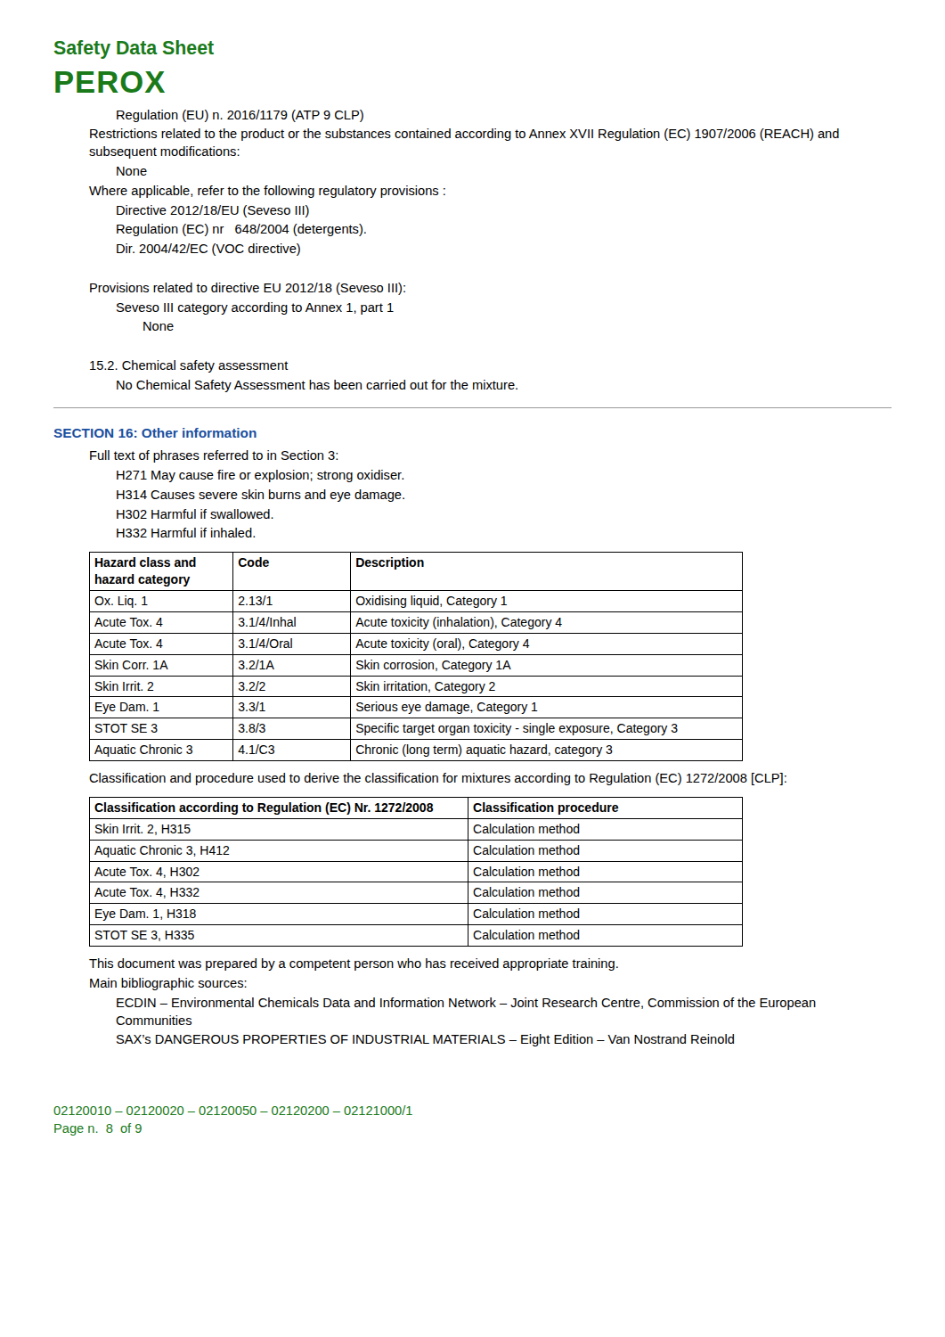Safety Data Sheet
PEROX
Regulation (EU) n. 2016/1179 (ATP 9 CLP)
Restrictions related to the product or the substances contained according to Annex XVII Regulation (EC) 1907/2006 (REACH) and subsequent modifications:
None
Where applicable, refer to the following regulatory provisions :
Directive 2012/18/EU (Seveso III)
Regulation (EC) nr 648/2004 (detergents).
Dir. 2004/42/EC (VOC directive)
Provisions related to directive EU 2012/18 (Seveso III):
Seveso III category according to Annex 1, part 1
None
15.2. Chemical safety assessment
No Chemical Safety Assessment has been carried out for the mixture.
SECTION 16: Other information
Full text of phrases referred to in Section 3:
H271 May cause fire or explosion; strong oxidiser.
H314 Causes severe skin burns and eye damage.
H302 Harmful if swallowed.
H332 Harmful if inhaled.
| Hazard class and hazard category | Code | Description |
| --- | --- | --- |
| Ox. Liq. 1 | 2.13/1 | Oxidising liquid, Category 1 |
| Acute Tox. 4 | 3.1/4/Inhal | Acute toxicity (inhalation), Category 4 |
| Acute Tox. 4 | 3.1/4/Oral | Acute toxicity (oral), Category 4 |
| Skin Corr. 1A | 3.2/1A | Skin corrosion, Category 1A |
| Skin Irrit. 2 | 3.2/2 | Skin irritation, Category 2 |
| Eye Dam. 1 | 3.3/1 | Serious eye damage, Category 1 |
| STOT SE 3 | 3.8/3 | Specific target organ toxicity - single exposure, Category 3 |
| Aquatic Chronic 3 | 4.1/C3 | Chronic (long term) aquatic hazard, category 3 |
Classification and procedure used to derive the classification for mixtures according to Regulation (EC) 1272/2008 [CLP]:
| Classification according to Regulation (EC) Nr. 1272/2008 | Classification procedure |
| --- | --- |
| Skin Irrit. 2, H315 | Calculation method |
| Aquatic Chronic 3, H412 | Calculation method |
| Acute Tox. 4, H302 | Calculation method |
| Acute Tox. 4, H332 | Calculation method |
| Eye Dam. 1, H318 | Calculation method |
| STOT SE 3, H335 | Calculation method |
This document was prepared by a competent person who has received appropriate training.
Main bibliographic sources:
ECDIN – Environmental Chemicals Data and Information Network – Joint Research Centre, Commission of the European Communities
SAX’s DANGEROUS PROPERTIES OF INDUSTRIAL MATERIALS – Eight Edition – Van Nostrand Reinold
02120010 – 02120020 – 02120050 – 02120200 – 02121000/1
Page n. 8 of 9